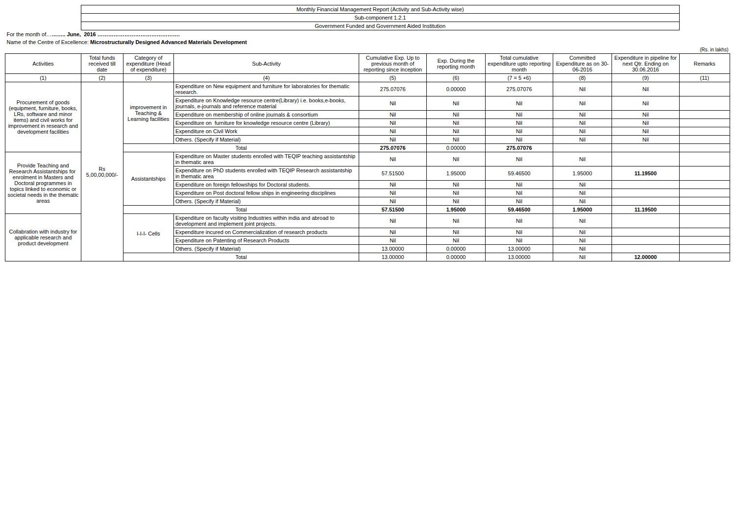| | Monthly Financial Management Report (Activity and Sub-Activity wise) | |
| | Sub-component 1.2.1 | |
| | Government Funded and Government Aided Institution | |
| For the month of… …….. June, 2016 ………………………………………. |
| Name of the Centre of Excellence: Microstructurally Designed Advanced Materials Development |
| | (Rs. in lakhs) |
| Activities | Total funds received till date | Category of expenditure (Head of expenditure) | Sub-Activity | Cumulative Exp. Up to previous month of reporting since inception | Exp. During the reporting month | Total cumulative expenditure upto reporting month | Committed Expenditure as on 30-06-2016 | Expenditure in pipeline for next Qtr. Ending on 30.06.2016 | Remarks |
| (1) | (2) | (3) | (4) | (5) | (6) | (7 = 5 +6) | (8) | (9) | (11) |
| Procurement of goods (equipment, furniture, books, LRs, software and minor items) and civil works for improvement in research and development facilities | Rs 5,00,00,000/- | improvement in Teaching & Learning facilities | Expenditure on New equipment and furniture for laboratories for thematic research. | 275.07076 | 0.00000 | 275.07076 | Nil | Nil | |
| Expenditure on Knowledge resource centre(Library) i.e. books,e-books, journals, e-journals and reference material | Nil | Nil | Nil | Nil | Nil | |
| Expenditure on membership of online journals & consortium | Nil | Nil | Nil | Nil | Nil | |
| Expenditure on furniture for knowledge resource centre (Library) | Nil | Nil | Nil | Nil | Nil | |
| Expenditure on Civil Work | Nil | Nil | Nil | Nil | Nil | |
| Others. (Specify if Material) | Nil | Nil | Nil | Nil | Nil | |
| Total | 275.07076 | 0.00000 | 275.07076 | | | |
| Provide Teaching and Research Assistantships for enrolment in Masters and Doctoral programmes in topics linked to economic or societal needs in the thematic areas | Assistantships | Expenditure on Master students enrolled with TEQIP teaching assistantship in thematic area | Nil | Nil | Nil | Nil | | |
| Expenditure on PhD students enrolled with TEQIP Research assistantship in thematic area | 57.51500 | 1.95000 | 59.46500 | 1.95000 | 11.19500 | |
| Expenditure on foreign fellowships for Doctoral students. | Nil | Nil | Nil | Nil | | |
| Expenditure on Post doctoral fellow ships in engineering disciplines | Nil | Nil | Nil | Nil | | |
| Others. (Specify if Material) | Nil | Nil | Nil | Nil | | |
| Total | 57.51500 | 1.95000 | 59.46500 | 1.95000 | 11.19500 | |
| Collabration with industry for applicable research and product development | I-I-I- Cells | Expenditure on faculty visiting Industries within india and abroad to development and implement joint projects. | Nil | Nil | Nil | Nil | | |
| Expenditure incured on Commercialization of research products | Nil | Nil | Nil | Nil | | |
| Expenditure on Patenting of Research Products | Nil | Nil | Nil | Nil | | |
| Others. (Specify if Material) | 13.00000 | 0.00000 | 13.00000 | Nil | | |
| Total | 13.00000 | 0.00000 | 13.00000 | Nil | 12.00000 | |